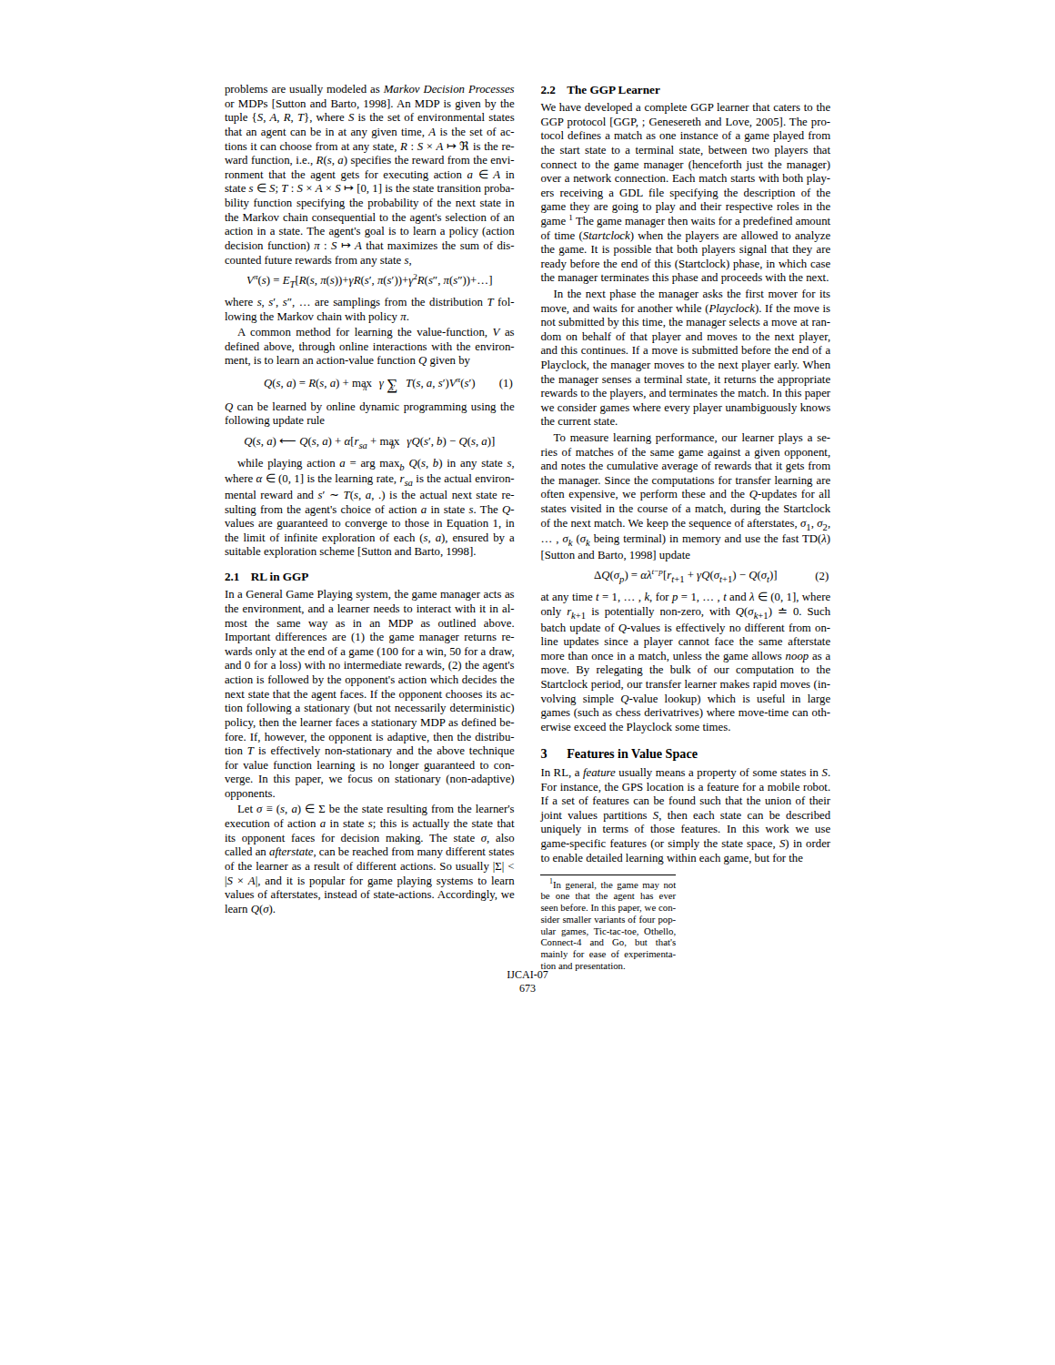problems are usually modeled as Markov Decision Processes or MDPs [Sutton and Barto, 1998]. An MDP is given by the tuple {S, A, R, T}, where S is the set of environmental states that an agent can be in at any given time, A is the set of actions it can choose from at any state, R : S × A ↦ ℜ is the reward function, i.e., R(s, a) specifies the reward from the environment that the agent gets for executing action a ∈ A in state s ∈ S; T : S × A × S ↦ [0, 1] is the state transition probability function specifying the probability of the next state in the Markov chain consequential to the agent's selection of an action in a state. The agent's goal is to learn a policy (action decision function) π : S ↦ A that maximizes the sum of discounted future rewards from any state s,
Vπ(s) = ET[R(s, π(s))+γR(s′, π(s′))+γ2R(s″, π(s″))+…]
where s, s′, s″, … are samplings from the distribution T following the Markov chain with policy π.
A common method for learning the value-function, V as defined above, through online interactions with the environment, is to learn an action-value function Q given by
Q(s, a) = R(s, a) + maxπ γ ∑s′ T(s, a, s′)Vπ(s′) (1)
Q can be learned by online dynamic programming using the following update rule
Q(s, a) ⟵ Q(s, a) + α[rsa + maxb γQ(s′, b) − Q(s, a)]
while playing action a = arg maxb Q(s, b) in any state s, where α ∈ (0, 1] is the learning rate, rsa is the actual environmental reward and s′ ∼ T(s, a, .) is the actual next state resulting from the agent's choice of action a in state s. The Q-values are guaranteed to converge to those in Equation 1, in the limit of infinite exploration of each (s, a), ensured by a suitable exploration scheme [Sutton and Barto, 1998].
2.1 RL in GGP
In a General Game Playing system, the game manager acts as the environment, and a learner needs to interact with it in almost the same way as in an MDP as outlined above. Important differences are (1) the game manager returns rewards only at the end of a game (100 for a win, 50 for a draw, and 0 for a loss) with no intermediate rewards, (2) the agent's action is followed by the opponent's action which decides the next state that the agent faces. If the opponent chooses its action following a stationary (but not necessarily deterministic) policy, then the learner faces a stationary MDP as defined before. If, however, the opponent is adaptive, then the distribution T is effectively non-stationary and the above technique for value function learning is no longer guaranteed to converge. In this paper, we focus on stationary (non-adaptive) opponents.
Let σ ≡ (s, a) ∈ Σ be the state resulting from the learner's execution of action a in state s; this is actually the state that its opponent faces for decision making. The state σ, also called an afterstate, can be reached from many different states of the learner as a result of different actions. So usually |Σ| < |S × A|, and it is popular for game playing systems to learn values of afterstates, instead of state-actions. Accordingly, we learn Q(σ).
2.2 The GGP Learner
We have developed a complete GGP learner that caters to the GGP protocol [GGP, ; Genesereth and Love, 2005]. The protocol defines a match as one instance of a game played from the start state to a terminal state, between two players that connect to the game manager (henceforth just the manager) over a network connection. Each match starts with both players receiving a GDL file specifying the description of the game they are going to play and their respective roles in the game 1 The game manager then waits for a predefined amount of time (Startclock) when the players are allowed to analyze the game. It is possible that both players signal that they are ready before the end of this (Startclock) phase, in which case the manager terminates this phase and proceeds with the next.
In the next phase the manager asks the first mover for its move, and waits for another while (Playclock). If the move is not submitted by this time, the manager selects a move at random on behalf of that player and moves to the next player, and this continues. If a move is submitted before the end of a Playclock, the manager moves to the next player early. When the manager senses a terminal state, it returns the appropriate rewards to the players, and terminates the match. In this paper we consider games where every player unambiguously knows the current state.
To measure learning performance, our learner plays a series of matches of the same game against a given opponent, and notes the cumulative average of rewards that it gets from the manager. Since the computations for transfer learning are often expensive, we perform these and the Q-updates for all states visited in the course of a match, during the Startclock of the next match. We keep the sequence of afterstates, σ1, σ2, … , σk (σk being terminal) in memory and use the fast TD(λ) [Sutton and Barto, 1998] update
ΔQ(σp) = αλt−p[rt+1 + γQ(σt+1) − Q(σt)] (2)
at any time t = 1, … , k, for p = 1, … , t and λ ∈ (0, 1], where only rk+1 is potentially non-zero, with Q(σk+1) ≐ 0. Such batch update of Q-values is effectively no different from online updates since a player cannot face the same afterstate more than once in a match, unless the game allows noop as a move. By relegating the bulk of our computation to the Startclock period, our transfer learner makes rapid moves (involving simple Q-value lookup) which is useful in large games (such as chess derivatrives) where move-time can otherwise exceed the Playclock some times.
3 Features in Value Space
In RL, a feature usually means a property of some states in S. For instance, the GPS location is a feature for a mobile robot. If a set of features can be found such that the union of their joint values partitions S, then each state can be described uniquely in terms of those features. In this work we use game-specific features (or simply the state space, S) in order to enable detailed learning within each game, but for the
1In general, the game may not be one that the agent has ever seen before. In this paper, we consider smaller variants of four popular games, Tic-tac-toe, Othello, Connect-4 and Go, but that's mainly for ease of experimentation and presentation.
IJCAI-07
673